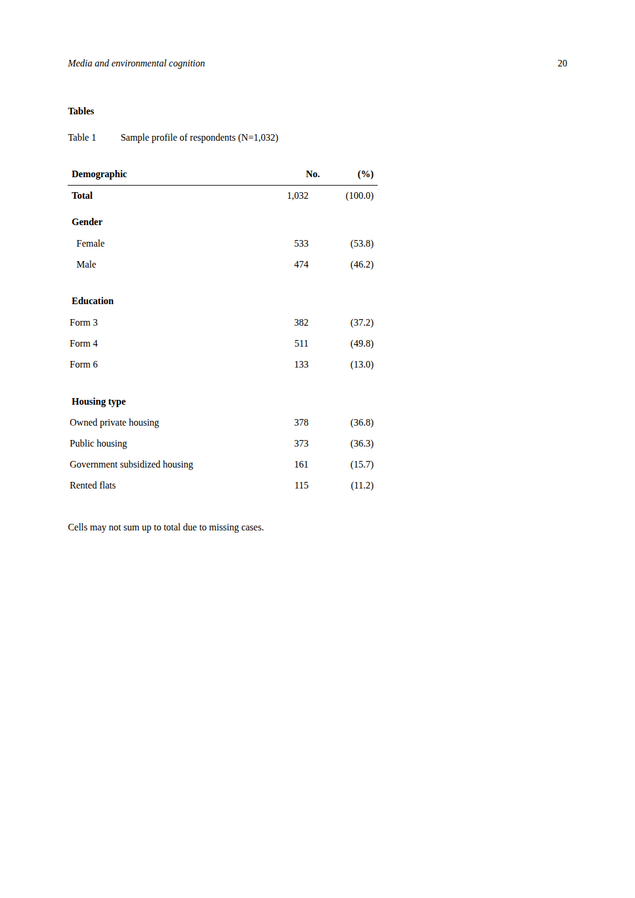Media and environmental cognition 20
Tables
Table 1 Sample profile of respondents (N=1,032)
| Demographic | No. | (%) |
| --- | --- | --- |
| Total | 1,032 | (100.0) |
| Gender | | |
| Female | 533 | (53.8) |
| Male | 474 | (46.2) |
| Education | | |
| Form 3 | 382 | (37.2) |
| Form 4 | 511 | (49.8) |
| Form 6 | 133 | (13.0) |
| Housing type | | |
| Owned private housing | 378 | (36.8) |
| Public housing | 373 | (36.3) |
| Government subsidized housing | 161 | (15.7) |
| Rented flats | 115 | (11.2) |
Cells may not sum up to total due to missing cases.